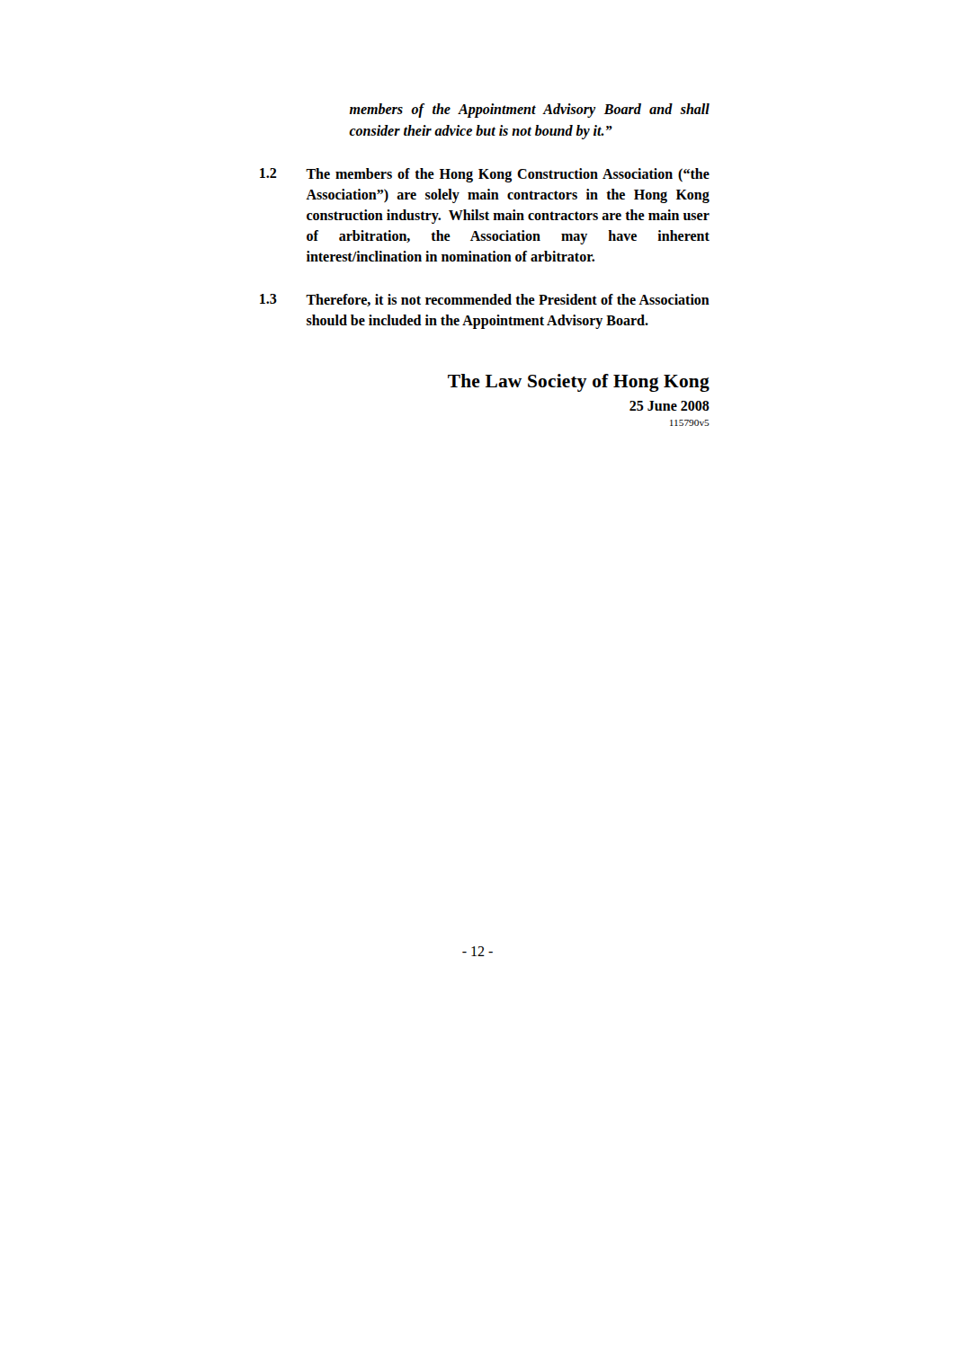members of the Appointment Advisory Board and shall consider their advice but is not bound by it.”
1.2
The members of the Hong Kong Construction Association (“the Association”) are solely main contractors in the Hong Kong construction industry. Whilst main contractors are the main user of arbitration, the Association may have inherent interest/inclination in nomination of arbitrator.
1.3
Therefore, it is not recommended the President of the Association should be included in the Appointment Advisory Board.
The Law Society of Hong Kong
25 June 2008
115790v5
- 12 -